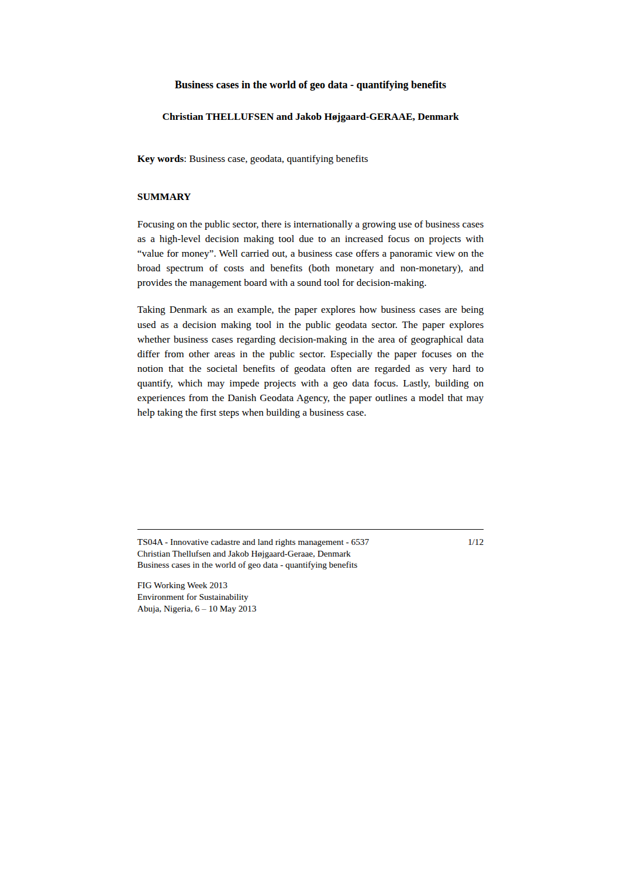Business cases in the world of geo data - quantifying benefits
Christian THELLUFSEN and Jakob Højgaard-GERAAE, Denmark
Key words: Business case, geodata, quantifying benefits
SUMMARY
Focusing on the public sector, there is internationally a growing use of business cases as a high-level decision making tool due to an increased focus on projects with “value for money”. Well carried out, a business case offers a panoramic view on the broad spectrum of costs and benefits (both monetary and non-monetary), and provides the management board with a sound tool for decision-making.
Taking Denmark as an example, the paper explores how business cases are being used as a decision making tool in the public geodata sector. The paper explores whether business cases regarding decision-making in the area of geographical data differ from other areas in the public sector. Especially the paper focuses on the notion that the societal benefits of geodata often are regarded as very hard to quantify, which may impede projects with a geo data focus. Lastly, building on experiences from the Danish Geodata Agency, the paper outlines a model that may help taking the first steps when building a business case.
1/12
TS04A - Innovative cadastre and land rights management - 6537
Christian Thellufsen and Jakob Højgaard-Geraae, Denmark
Business cases in the world of geo data - quantifying benefits
FIG Working Week 2013
Environment for Sustainability
Abuja, Nigeria, 6 – 10 May 2013